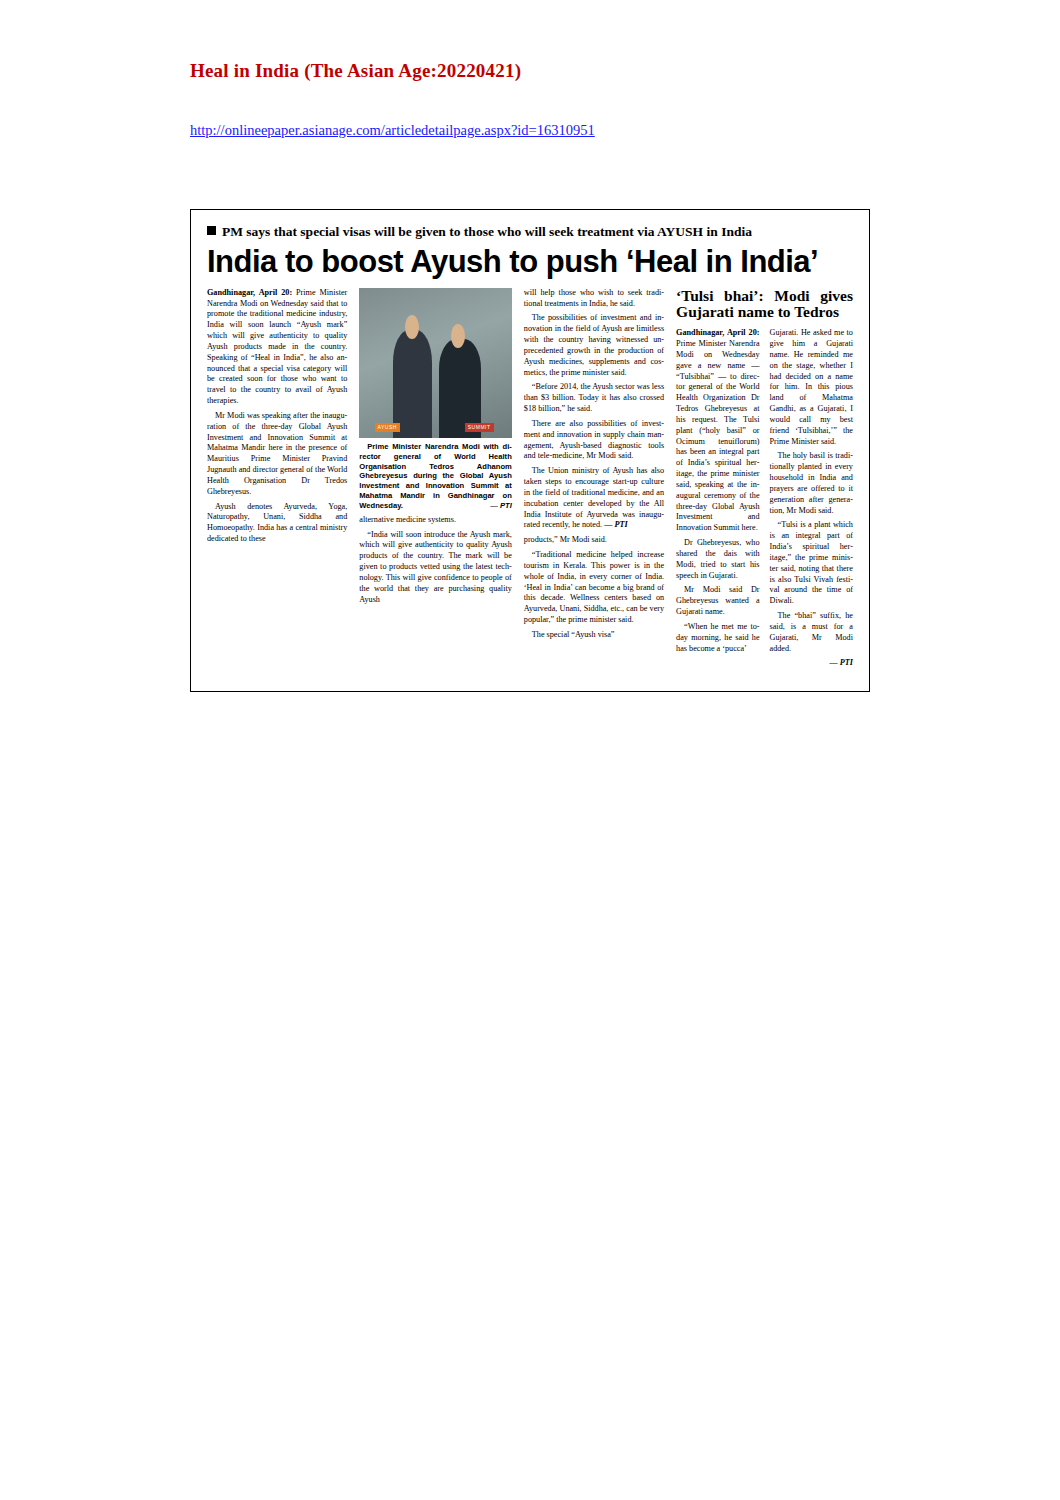Heal in India (The Asian Age:20220421)
http://onlineepaper.asianage.com/articledetailpage.aspx?id=16310951
PM says that special visas will be given to those who will seek treatment via AYUSH in India
India to boost Ayush to push ‘Heal in India’
Gandhinagar, April 20: Prime Minister Narendra Modi on Wednesday said that to promote the traditional medicine industry, India will soon launch “Ayush mark” which will give authenticity to quality Ayush products made in the country. Speaking of “Heal in India”, he also announced that a special visa category will be created soon for those who want to travel to the country to avail of Ayush therapies.
Mr Modi was speaking after the inauguration of the three-day Global Ayush Investment and Innovation Summit at Mahatma Mandir here in the presence of Mauritius Prime Minister Pravind Jugnauth and director general of the World Health Organisation Dr Tredos Ghebreyesus.
Ayush denotes Ayurveda, Yoga, Naturopathy, Unani, Siddha and Homoeopathy. India has a central ministry dedicated to these
AYUSH
SUMMIT
Prime Minister Narendra Modi with director general of World Health Organisation Tedros Adhanom Ghebreyesus during the Global Ayush Investment and Innovation Summit at Mahatma Mandir in Gandhinagar on Wednesday. — PTI
alternative medicine systems.
“India will soon introduce the Ayush mark, which will give authenticity to quality Ayush products of the country. The mark will be given to products vetted using the latest technology. This will give confidence to people of the world that they are purchasing quality Ayush
will help those who wish to seek traditional treatments in India, he said.
The possibilities of investment and innovation in the field of Ayush are limitless with the country having witnessed unprecedented growth in the production of Ayush medicines, supplements and cosmetics, the prime minister said.
“Before 2014, the Ayush sector was less than $3 billion. Today it has also crossed $18 billion,” he said.
There are also possibilities of investment and innovation in supply chain management, Ayush-based diagnostic tools and tele-medicine, Mr Modi said.
The Union ministry of Ayush has also taken steps to encourage start-up culture in the field of traditional medicine, and an incubation center developed by the All India Institute of Ayurveda was inaugurated recently, he noted. — PTI
products,” Mr Modi said.
“Traditional medicine helped increase tourism in Kerala. This power is in the whole of India, in every corner of India. ‘Heal in India’ can become a big brand of this decade. Wellness centers based on Ayurveda, Unani, Siddha, etc., can be very popular,” the prime minister said.
The special “Ayush visa”
‘Tulsi bhai’: Modi gives Gujarati name to Tedros
Gandhinagar, April 20: Prime Minister Narendra Modi on Wednesday gave a new name — “Tulsibhai” — to director general of the World Health Organization Dr Tedros Ghebreyesus at his request. The Tulsi plant (“holy basil” or Ocimum tenuiflorum) has been an integral part of India’s spiritual heritage, the prime minister said, speaking at the inaugural ceremony of the three-day Global Ayush Investment and Innovation Summit here.
Dr Ghebreyesus, who shared the dais with Modi, tried to start his speech in Gujarati.
Mr Modi said Dr Ghebreyesus wanted a Gujarati name.
“When he met me today morning, he said he has become a ‘pucca’
Gujarati. He asked me to give him a Gujarati name. He reminded me on the stage, whether I had decided on a name for him. In this pious land of Mahatma Gandhi, as a Gujarati, I would call my best friend ‘Tulsibhai,’” the Prime Minister said.
The holy basil is traditionally planted in every household in India and prayers are offered to it generation after generation, Mr Modi said.
“Tulsi is a plant which is an integral part of India’s spiritual heritage,” the prime minister said, noting that there is also Tulsi Vivah festival around the time of Diwali.
The “bhai” suffix, he said, is a must for a Gujarati, Mr Modi added.
— PTI